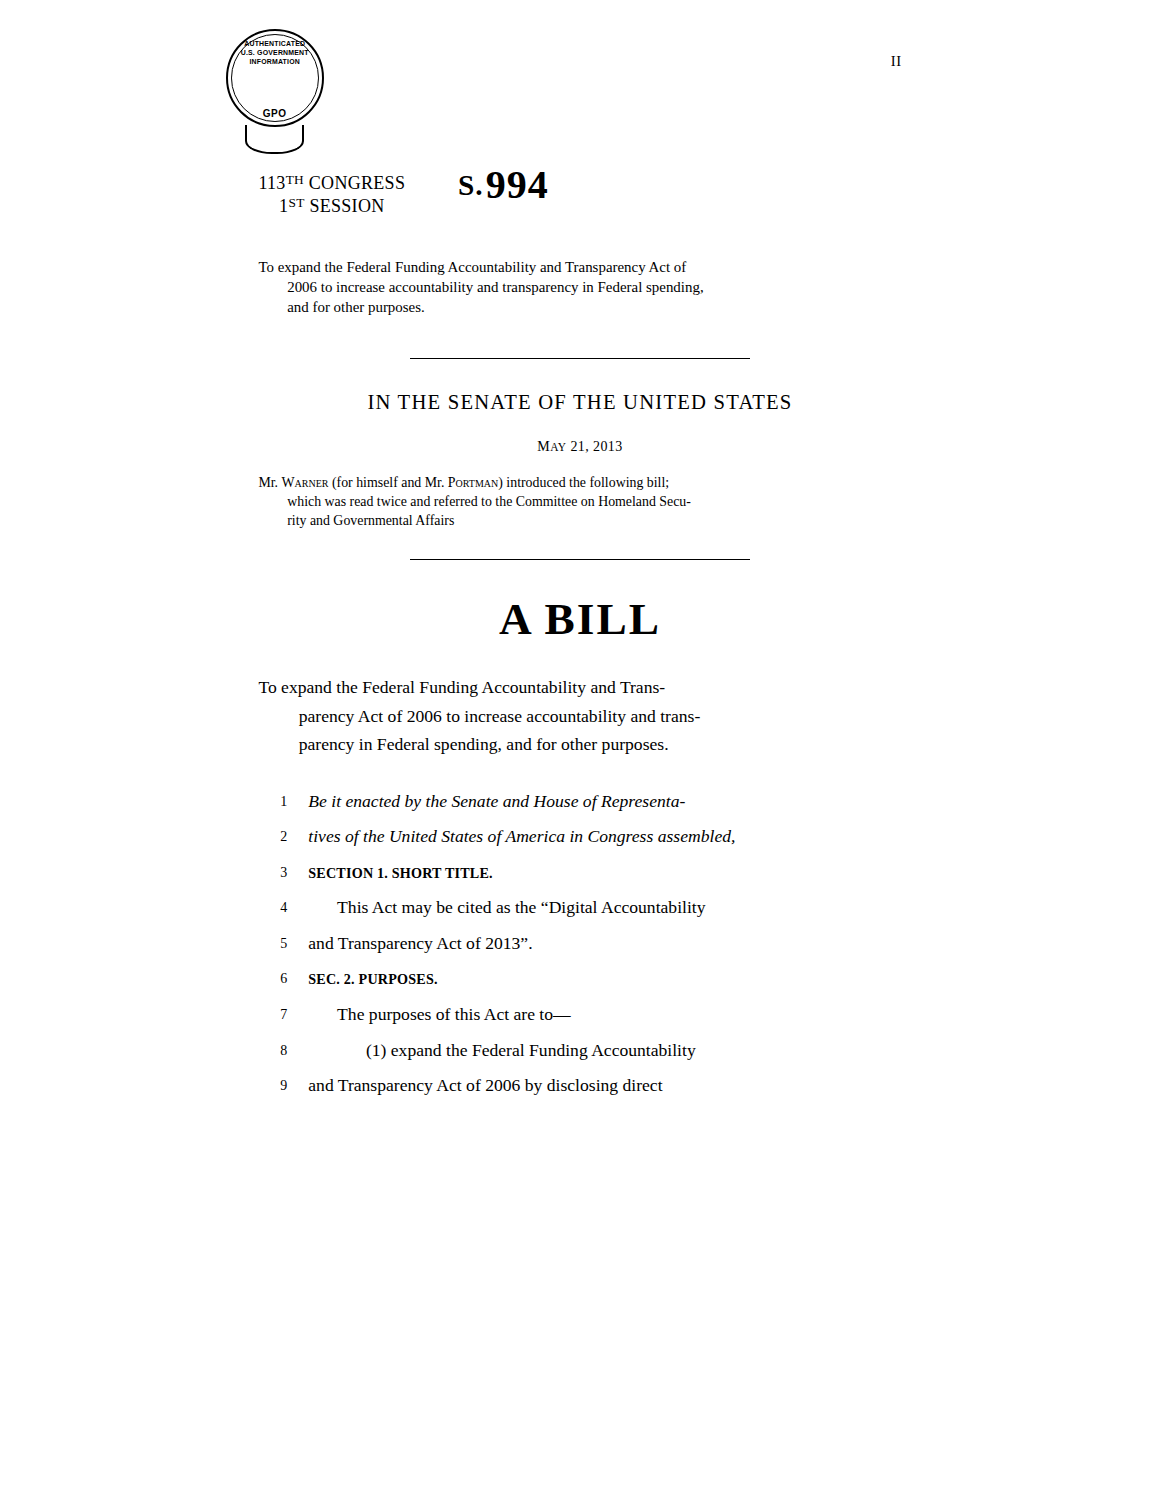AUTHENTICATED
U.S. GOVERNMENT
INFORMATION
GPO
II
113TH CONGRESS 1ST SESSION
S. 994
To expand the Federal Funding Accountability and Transparency Act of 2006 to increase accountability and transparency in Federal spending, and for other purposes.
IN THE SENATE OF THE UNITED STATES
MAY 21, 2013
Mr. Warner (for himself and Mr. Portman) introduced the following bill; which was read twice and referred to the Committee on Homeland Secu- rity and Governmental Affairs
A BILL
To expand the Federal Funding Accountability and Trans- parency Act of 2006 to increase accountability and trans- parency in Federal spending, and for other purposes.
Be it enacted by the Senate and House of Representa-
tives of the United States of America in Congress assembled,
SECTION 1. SHORT TITLE.
This Act may be cited as the “Digital Accountability
and Transparency Act of 2013”.
SEC. 2. PURPOSES.
The purposes of this Act are to—
(1) expand the Federal Funding Accountability
and Transparency Act of 2006 by disclosing direct